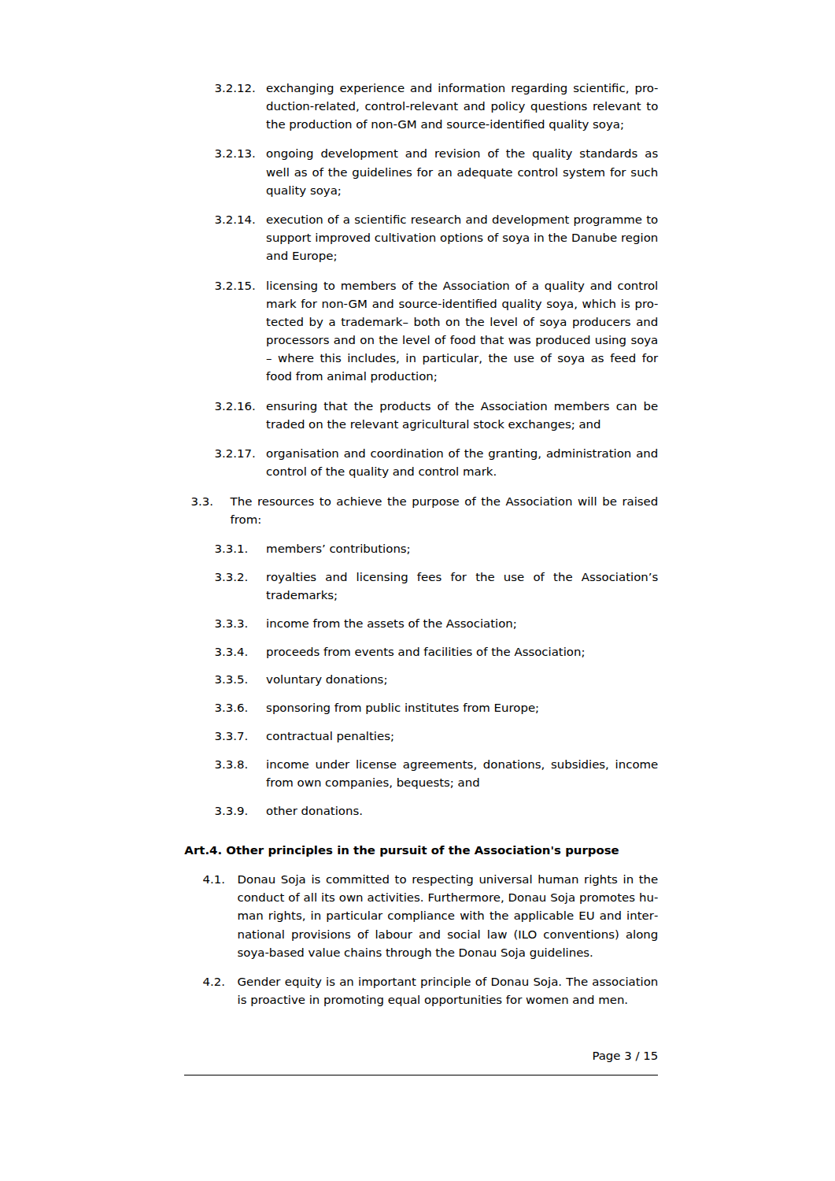3.2.12. exchanging experience and information regarding scientific, production-related, control-relevant and policy questions relevant to the production of non-GM and source-identified quality soya;
3.2.13. ongoing development and revision of the quality standards as well as of the guidelines for an adequate control system for such quality soya;
3.2.14. execution of a scientific research and development programme to support improved cultivation options of soya in the Danube region and Europe;
3.2.15. licensing to members of the Association of a quality and control mark for non-GM and source-identified quality soya, which is protected by a trademark– both on the level of soya producers and processors and on the level of food that was produced using soya – where this includes, in particular, the use of soya as feed for food from animal production;
3.2.16. ensuring that the products of the Association members can be traded on the relevant agricultural stock exchanges; and
3.2.17. organisation and coordination of the granting, administration and control of the quality and control mark.
3.3. The resources to achieve the purpose of the Association will be raised from:
3.3.1. members’ contributions;
3.3.2. royalties and licensing fees for the use of the Association’s trademarks;
3.3.3. income from the assets of the Association;
3.3.4. proceeds from events and facilities of the Association;
3.3.5. voluntary donations;
3.3.6. sponsoring from public institutes from Europe;
3.3.7. contractual penalties;
3.3.8. income under license agreements, donations, subsidies, income from own companies, bequests; and
3.3.9. other donations.
Art.4. Other principles in the pursuit of the Association's purpose
4.1. Donau Soja is committed to respecting universal human rights in the conduct of all its own activities. Furthermore, Donau Soja promotes human rights, in particular compliance with the applicable EU and international provisions of labour and social law (ILO conventions) along soya-based value chains through the Donau Soja guidelines.
4.2. Gender equity is an important principle of Donau Soja. The association is proactive in promoting equal opportunities for women and men.
Page 3 / 15